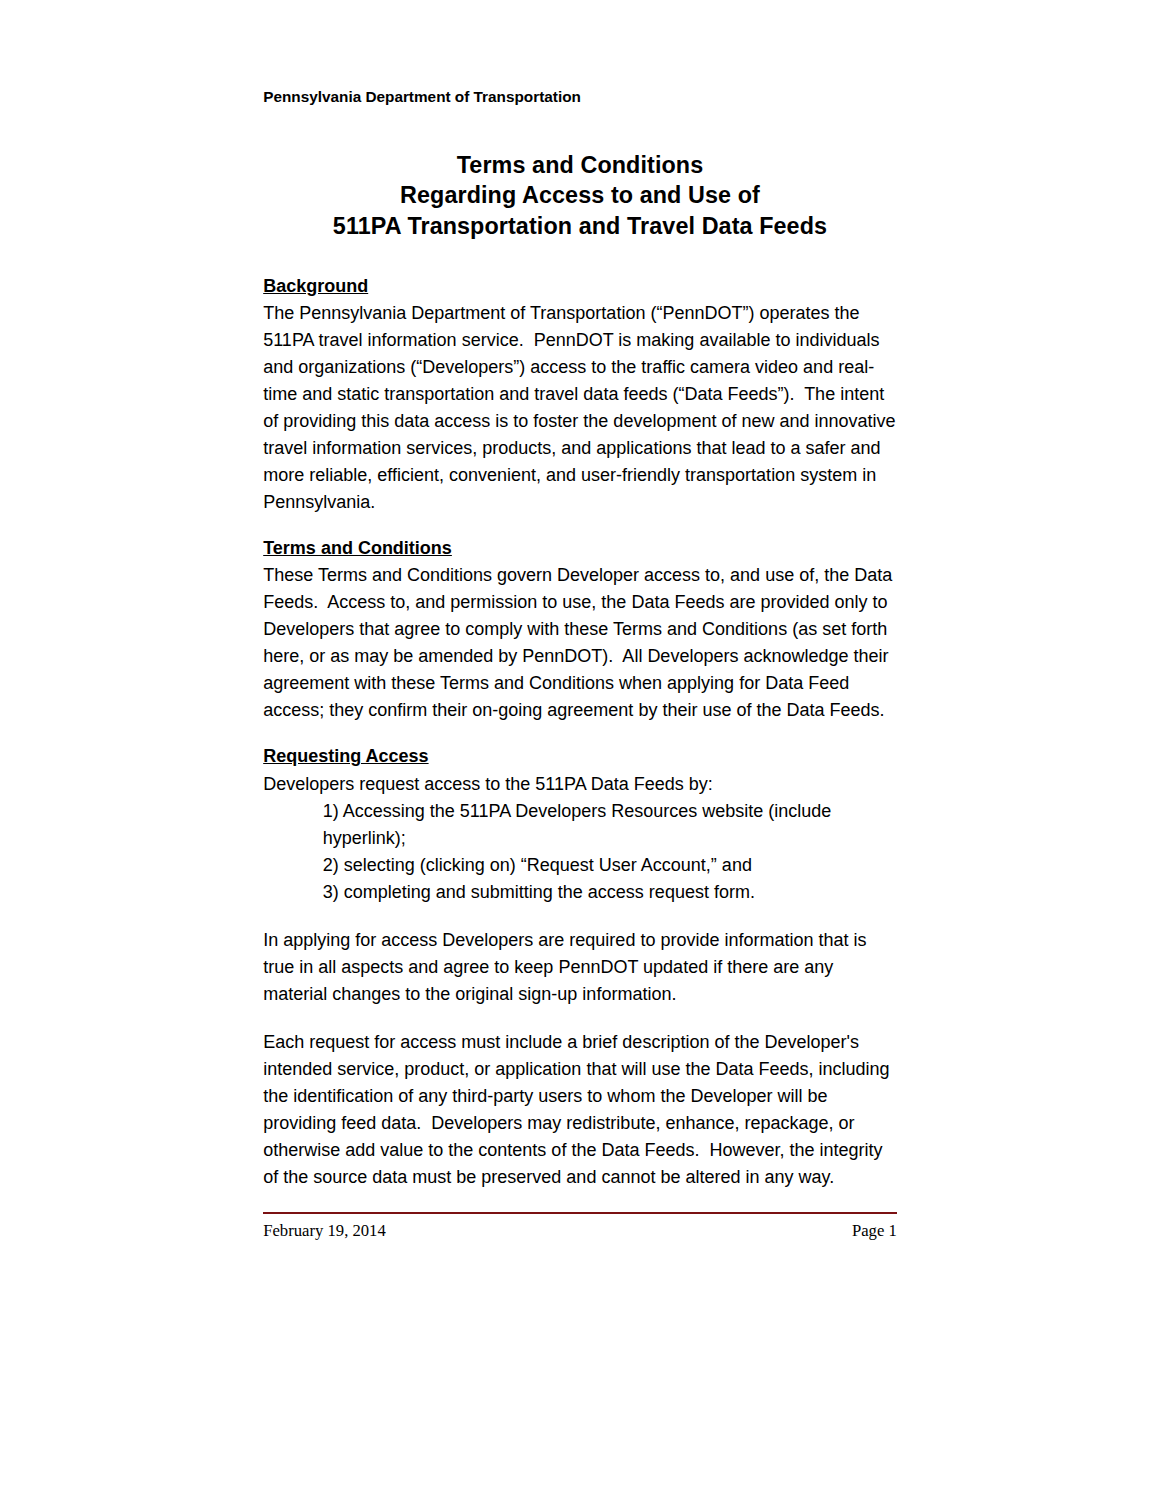Pennsylvania Department of Transportation
Terms and Conditions
Regarding Access to and Use of
511PA Transportation and Travel Data Feeds
Background
The Pennsylvania Department of Transportation (“PennDOT”) operates the 511PA travel information service. PennDOT is making available to individuals and organizations (“Developers”) access to the traffic camera video and real-time and static transportation and travel data feeds (“Data Feeds”). The intent of providing this data access is to foster the development of new and innovative travel information services, products, and applications that lead to a safer and more reliable, efficient, convenient, and user-friendly transportation system in Pennsylvania.
Terms and Conditions
These Terms and Conditions govern Developer access to, and use of, the Data Feeds. Access to, and permission to use, the Data Feeds are provided only to Developers that agree to comply with these Terms and Conditions (as set forth here, or as may be amended by PennDOT). All Developers acknowledge their agreement with these Terms and Conditions when applying for Data Feed access; they confirm their on-going agreement by their use of the Data Feeds.
Requesting Access
Developers request access to the 511PA Data Feeds by:
1) Accessing the 511PA Developers Resources website (include hyperlink);
2) selecting (clicking on) “Request User Account,” and
3) completing and submitting the access request form.
In applying for access Developers are required to provide information that is true in all aspects and agree to keep PennDOT updated if there are any material changes to the original sign-up information.
Each request for access must include a brief description of the Developer's intended service, product, or application that will use the Data Feeds, including the identification of any third-party users to whom the Developer will be providing feed data. Developers may redistribute, enhance, repackage, or otherwise add value to the contents of the Data Feeds. However, the integrity of the source data must be preserved and cannot be altered in any way.
February 19, 2014 Page 1